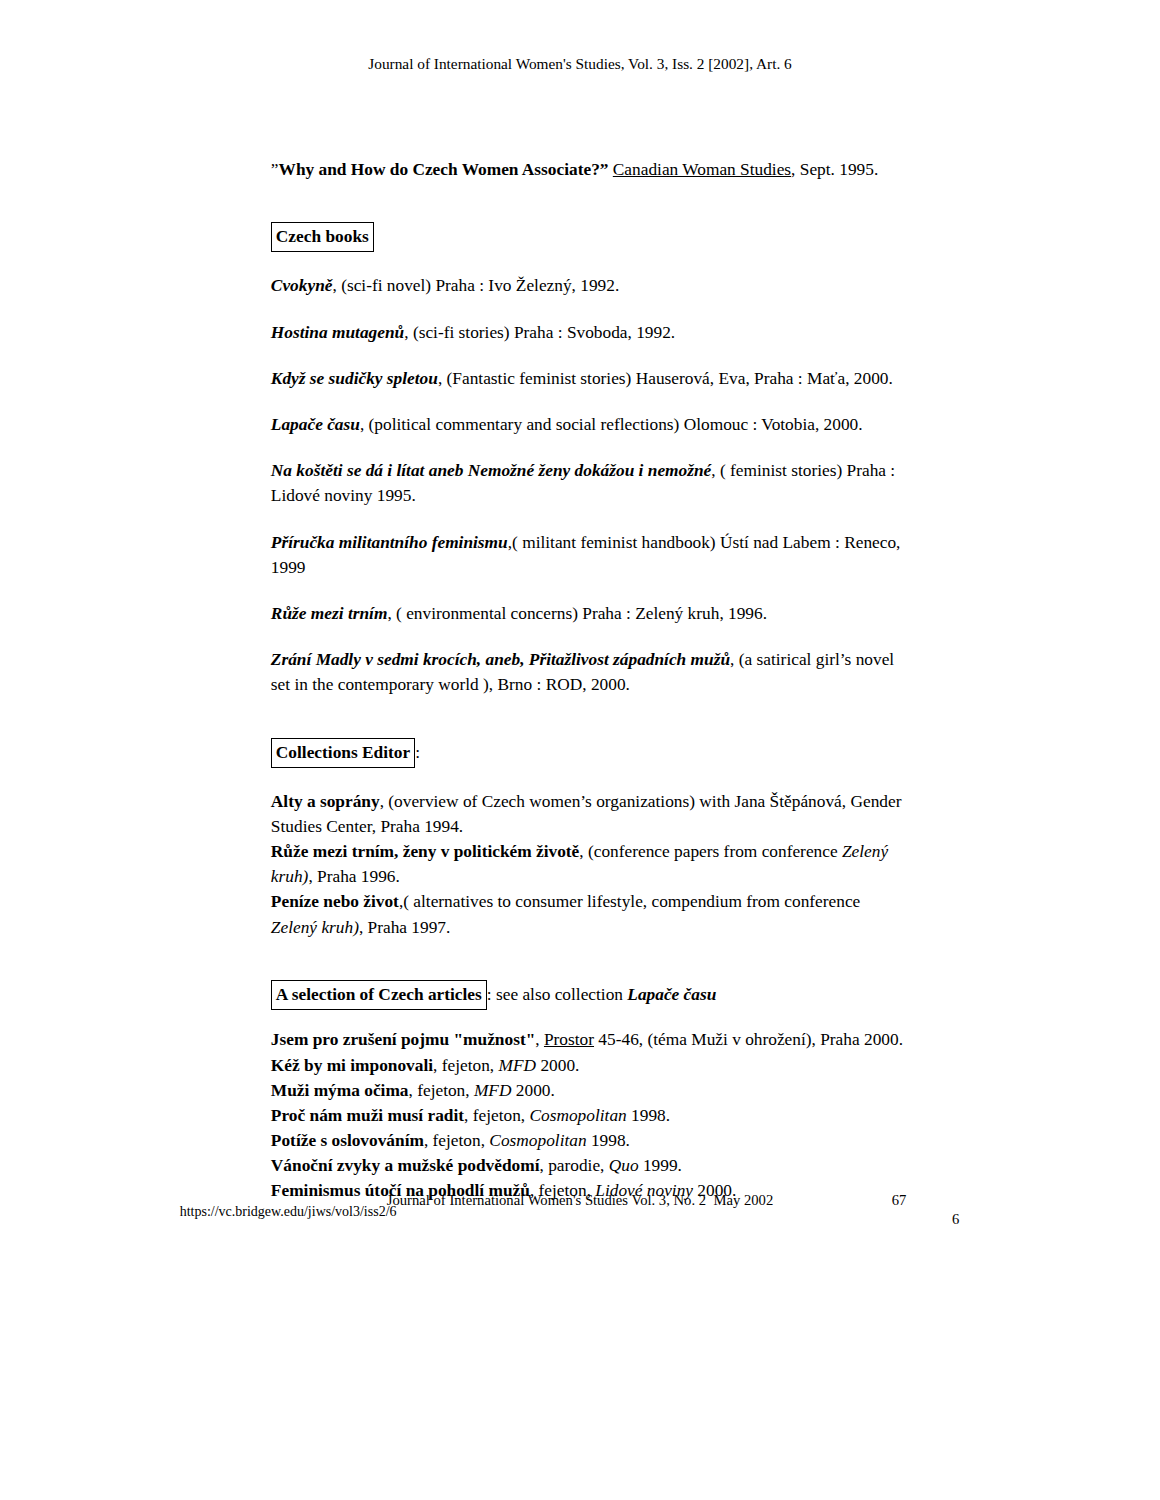Journal of International Women's Studies, Vol. 3, Iss. 2 [2002], Art. 6
”Why and How do Czech Women Associate?” Canadian Woman Studies, Sept. 1995.
Czech books
Cvokyně, (sci-fi novel) Praha : Ivo Železný, 1992.
Hostina mutagenů, (sci-fi stories) Praha : Svoboda, 1992.
Když se sudičky spletou, (Fantastic feminist stories) Hauserová, Eva, Praha : Maťa, 2000.
Lapače času, (political commentary and social reflections) Olomouc : Votobia, 2000.
Na koštěti se dá i lítat aneb Nemožné ženy dokážou i nemožné, ( feminist stories) Praha : Lidové noviny 1995.
Příručka militantního feminismu,( militant feminist handbook) Ústí nad Labem : Reneco, 1999
Růže mezi trním, ( environmental concerns) Praha : Zelený kruh, 1996.
Zrání Madly v sedmi krocích, aneb, Přitažlivost západních mužů, (a satirical girl’s novel set in the contemporary world ), Brno : ROD, 2000.
Collections Editor :
Alty a soprány, (overview of Czech women’s organizations) with Jana Štěpánová, Gender Studies Center, Praha 1994.
Růže mezi trním, ženy v politickém životě, (conference papers from conference Zelený kruh), Praha 1996.
Peníze nebo život,( alternatives to consumer lifestyle, compendium from conference Zelený kruh), Praha 1997.
A selection of Czech articles: see also collection Lapače času
Jsem pro zrušení pojmu "mužnost", Prostor 45-46, (téma Muži v ohrožení), Praha 2000.
Kéž by mi imponovali, fejeton, MFD 2000.
Muži mýma očima, fejeton, MFD 2000.
Proč nám muži musí radit, fejeton, Cosmopolitan 1998.
Potíže s oslovováním, fejeton, Cosmopolitan 1998.
Vánoční zvyky a mužské podvědomí, parodie, Quo 1999.
Feminismus útočí na pohodlí mužů, fejeton, Lidové noviny 2000.
Journal of International Women's Studies Vol. 3, No. 2 May 2002
67
https://vc.bridgew.edu/jiws/vol3/iss2/6
6